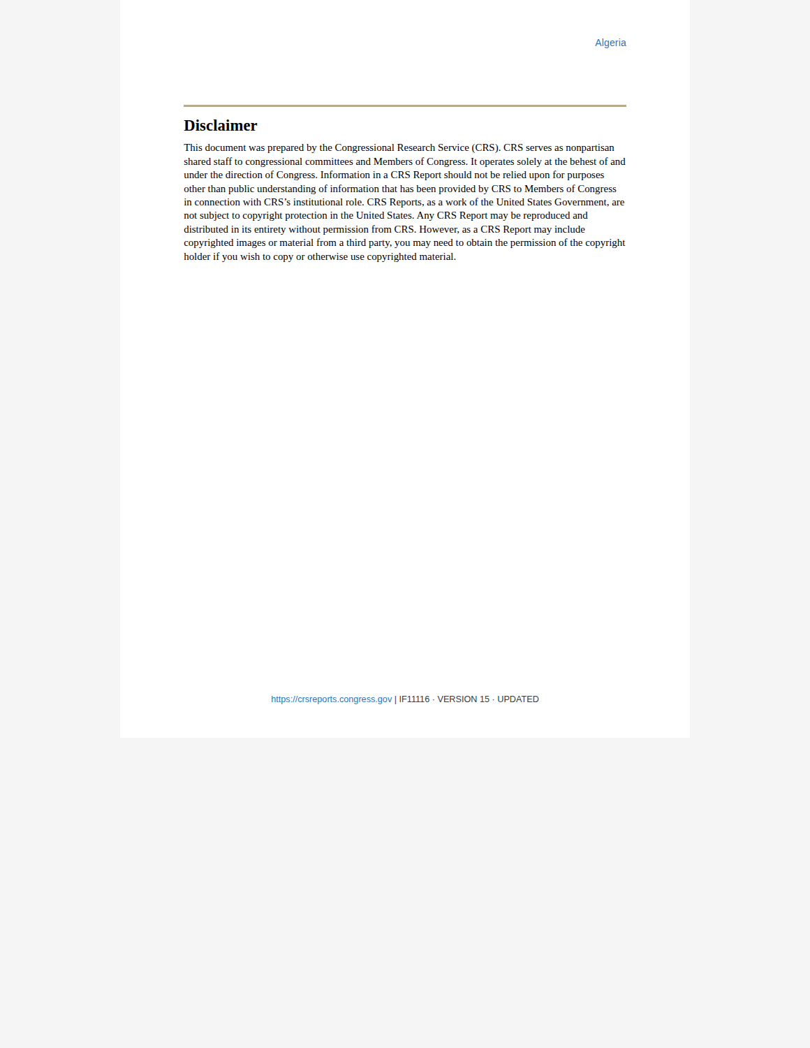Algeria
Disclaimer
This document was prepared by the Congressional Research Service (CRS). CRS serves as nonpartisan shared staff to congressional committees and Members of Congress. It operates solely at the behest of and under the direction of Congress. Information in a CRS Report should not be relied upon for purposes other than public understanding of information that has been provided by CRS to Members of Congress in connection with CRS’s institutional role. CRS Reports, as a work of the United States Government, are not subject to copyright protection in the United States. Any CRS Report may be reproduced and distributed in its entirety without permission from CRS. However, as a CRS Report may include copyrighted images or material from a third party, you may need to obtain the permission of the copyright holder if you wish to copy or otherwise use copyrighted material.
https://crsreports.congress.gov | IF11116 · VERSION 15 · UPDATED